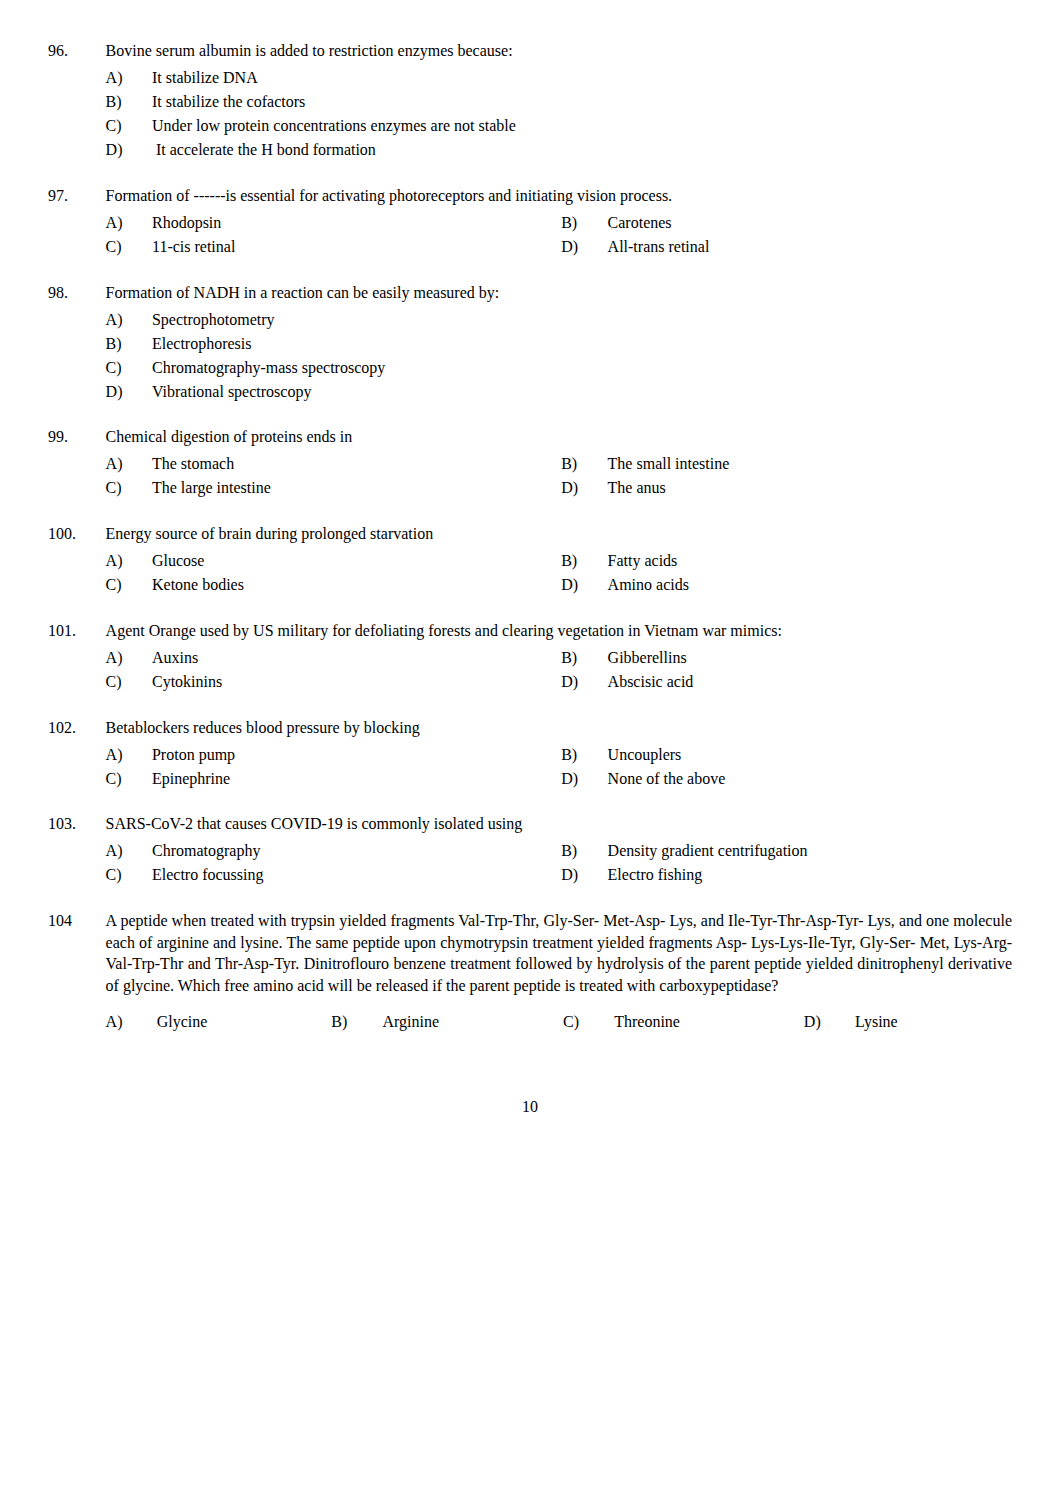96.
Bovine serum albumin is added to restriction enzymes because:
A) It stabilize DNA B) It stabilize the cofactors C) Under low protein concentrations enzymes are not stable D) It accelerate the H bond formation
97.
Formation of ------is essential for activating photoreceptors and initiating vision process.
A) Rhodopsin B) Carotenes C) 11-cis retinal D) All-trans retinal
98.
Formation of NADH in a reaction can be easily measured by:
A) Spectrophotometry B) Electrophoresis C) Chromatography-mass spectroscopy D) Vibrational spectroscopy
99.
Chemical digestion of proteins ends in
A) The stomach B) The small intestine C) The large intestine D) The anus
100.
Energy source of brain during prolonged starvation
A) Glucose B) Fatty acids C) Ketone bodies D) Amino acids
101.
Agent Orange used by US military for defoliating forests and clearing vegetation in Vietnam war mimics:
A) Auxins B) Gibberellins C) Cytokinins D) Abscisic acid
102.
Betablockers reduces blood pressure by blocking
A) Proton pump B) Uncouplers C) Epinephrine D) None of the above
103.
SARS-CoV-2 that causes COVID-19 is commonly isolated using
A) Chromatography B) Density gradient centrifugation C) Electro focussing D) Electro fishing
104
A peptide when treated with trypsin yielded fragments Val-Trp-Thr, Gly-Ser- Met-Asp- Lys, and Ile-Tyr-Thr-Asp-Tyr- Lys, and one molecule each of arginine and lysine. The same peptide upon chymotrypsin treatment yielded fragments Asp- Lys-Lys-Ile-Tyr, Gly-Ser- Met, Lys-Arg-Val-Trp-Thr and Thr-Asp-Tyr. Dinitroflouro benzene treatment followed by hydrolysis of the parent peptide yielded dinitrophenyl derivative of glycine. Which free amino acid will be released if the parent peptide is treated with carboxypeptidase?
A) Glycine B) Arginine C) Threonine D) Lysine
10